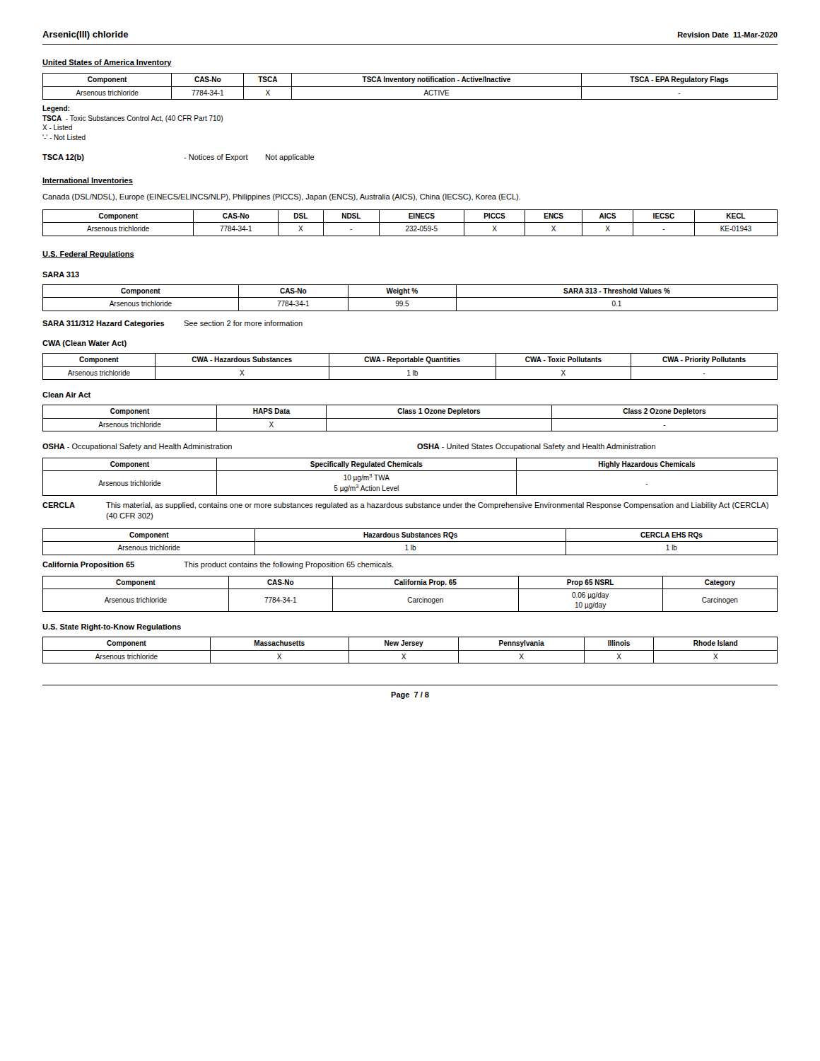Arsenic(III) chloride
Revision Date 11-Mar-2020
United States of America Inventory
| Component | CAS-No | TSCA | TSCA Inventory notification - Active/Inactive | TSCA - EPA Regulatory Flags |
| --- | --- | --- | --- | --- |
| Arsenous trichloride | 7784-34-1 | X | ACTIVE | - |
Legend:
TSCA - Toxic Substances Control Act, (40 CFR Part 710)
X - Listed
'-' - Not Listed
TSCA 12(b)
- Notices of Export Not applicable
International Inventories
Canada (DSL/NDSL), Europe (EINECS/ELINCS/NLP), Philippines (PICCS), Japan (ENCS), Australia (AICS), China (IECSC), Korea (ECL).
| Component | CAS-No | DSL | NDSL | EINECS | PICCS | ENCS | AICS | IECSC | KECL |
| --- | --- | --- | --- | --- | --- | --- | --- | --- | --- |
| Arsenous trichloride | 7784-34-1 | X | - | 232-059-5 | X | X | X | - | KE-01943 |
U.S. Federal Regulations
SARA 313
| Component | CAS-No | Weight % | SARA 313 - Threshold Values % |
| --- | --- | --- | --- |
| Arsenous trichloride | 7784-34-1 | 99.5 | 0.1 |
SARA 311/312 Hazard Categories
See section 2 for more information
CWA (Clean Water Act)
| Component | CWA - Hazardous Substances | CWA - Reportable Quantities | CWA - Toxic Pollutants | CWA - Priority Pollutants |
| --- | --- | --- | --- | --- |
| Arsenous trichloride | X | 1 lb | X | - |
Clean Air Act
| Component | HAPS Data | Class 1 Ozone Depletors | Class 2 Ozone Depletors |
| --- | --- | --- | --- |
| Arsenous trichloride | X | | - |
OSHA - Occupational Safety and Health Administration
OSHA - United States Occupational Safety and Health Administration
| Component | Specifically Regulated Chemicals | Highly Hazardous Chemicals |
| --- | --- | --- |
| Arsenous trichloride | 10 µg/m 3 TWA 5 µg/m 3 Action Level | - |
CERCLA
This material, as supplied, contains one or more substances regulated as a hazardous substance under the Comprehensive Environmental Response Compensation and Liability Act (CERCLA) (40 CFR 302)
| Component | Hazardous Substances RQs | CERCLA EHS RQs |
| --- | --- | --- |
| Arsenous trichloride | 1 lb | 1 lb |
California Proposition 65
This product contains the following Proposition 65 chemicals.
| Component | CAS-No | California Prop. 65 | Prop 65 NSRL | Category |
| --- | --- | --- | --- | --- |
| Arsenous trichloride | 7784-34-1 | Carcinogen | 0.06 µg/day 10 µg/day | Carcinogen |
U.S. State Right-to-Know Regulations
| Component | Massachusetts | New Jersey | Pennsylvania | Illinois | Rhode Island |
| --- | --- | --- | --- | --- | --- |
| Arsenous trichloride | X | X | X | X | X |
Page 7 / 8